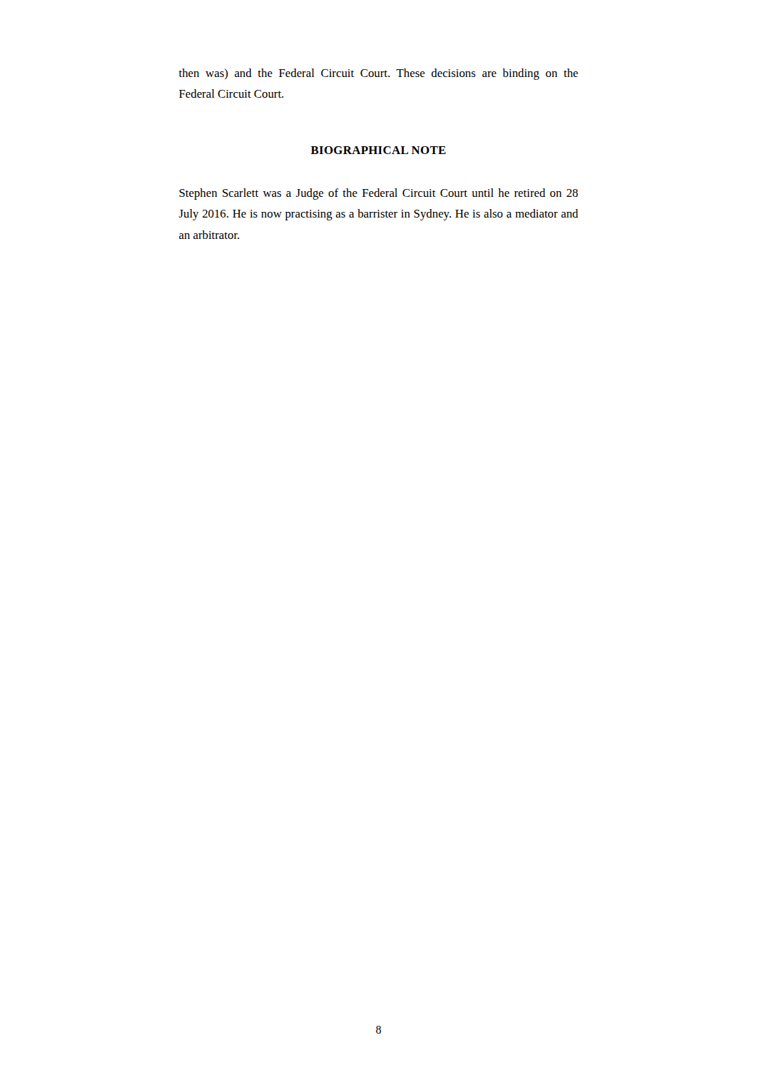then was) and the Federal Circuit Court. These decisions are binding on the Federal Circuit Court.
BIOGRAPHICAL NOTE
Stephen Scarlett was a Judge of the Federal Circuit Court until he retired on 28 July 2016. He is now practising as a barrister in Sydney. He is also a mediator and an arbitrator.
8